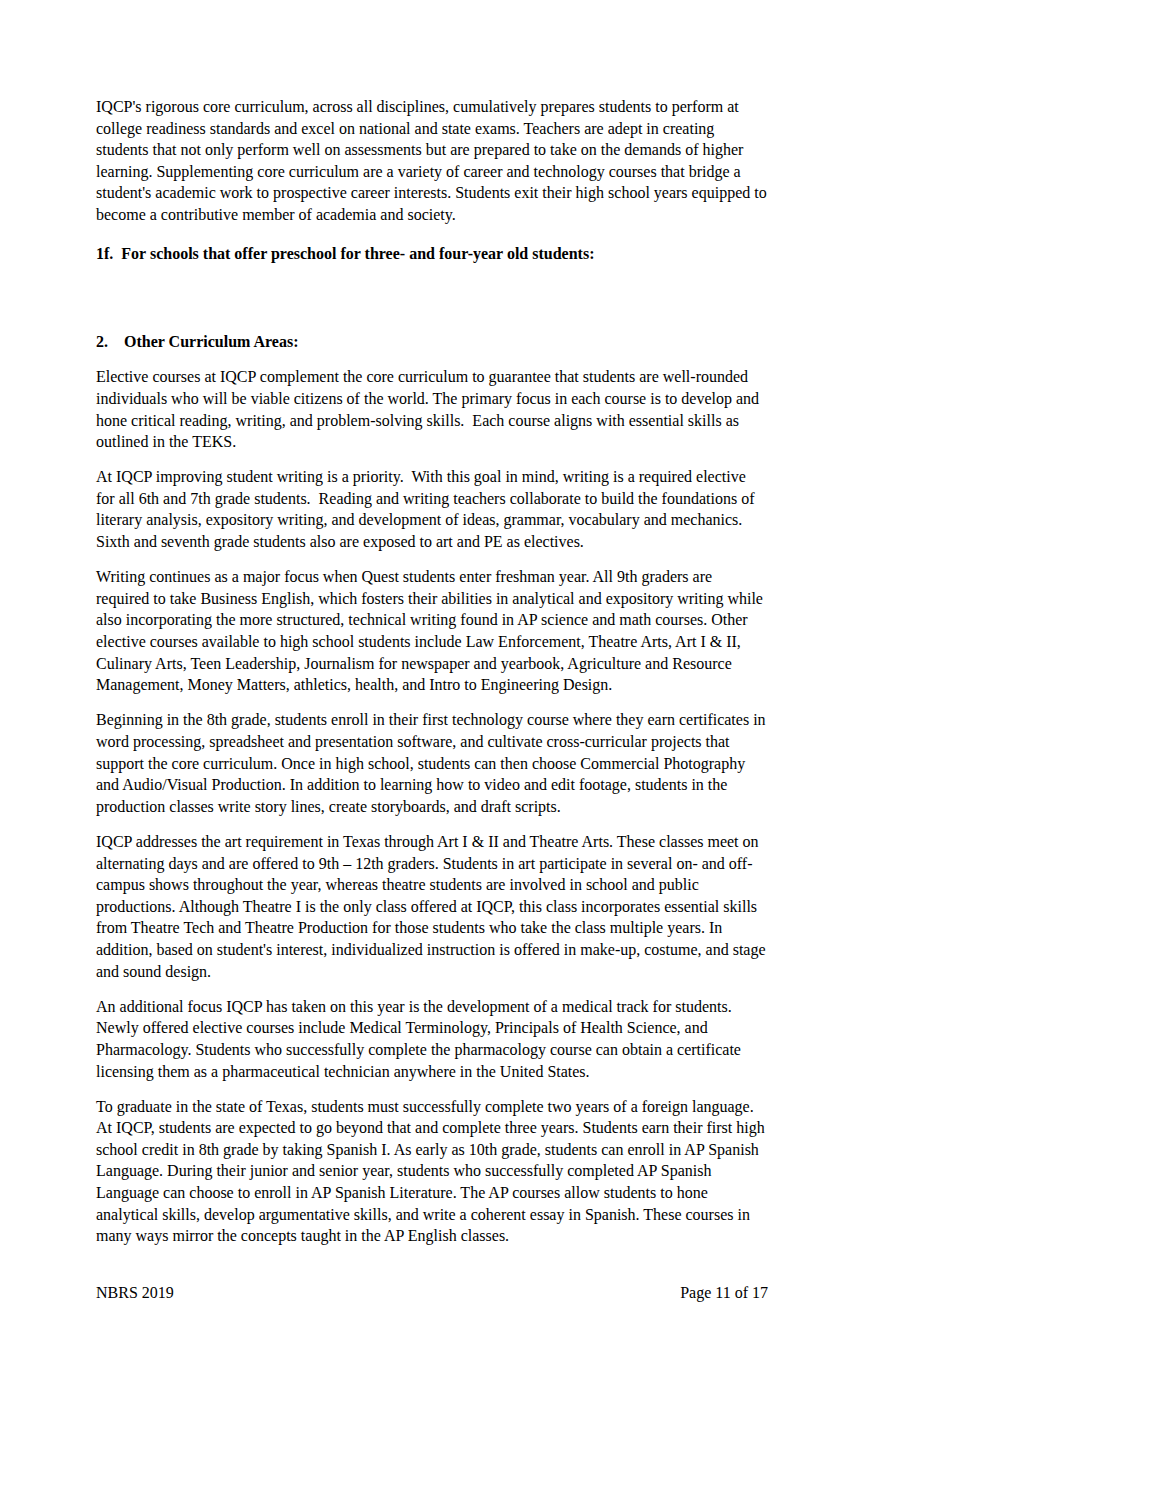IQCP's rigorous core curriculum, across all disciplines, cumulatively prepares students to perform at college readiness standards and excel on national and state exams. Teachers are adept in creating students that not only perform well on assessments but are prepared to take on the demands of higher learning. Supplementing core curriculum are a variety of career and technology courses that bridge a student's academic work to prospective career interests. Students exit their high school years equipped to become a contributive member of academia and society.
1f. For schools that offer preschool for three- and four-year old students:
2. Other Curriculum Areas:
Elective courses at IQCP complement the core curriculum to guarantee that students are well-rounded individuals who will be viable citizens of the world. The primary focus in each course is to develop and hone critical reading, writing, and problem-solving skills. Each course aligns with essential skills as outlined in the TEKS.
At IQCP improving student writing is a priority. With this goal in mind, writing is a required elective for all 6th and 7th grade students. Reading and writing teachers collaborate to build the foundations of literary analysis, expository writing, and development of ideas, grammar, vocabulary and mechanics. Sixth and seventh grade students also are exposed to art and PE as electives.
Writing continues as a major focus when Quest students enter freshman year. All 9th graders are required to take Business English, which fosters their abilities in analytical and expository writing while also incorporating the more structured, technical writing found in AP science and math courses. Other elective courses available to high school students include Law Enforcement, Theatre Arts, Art I & II, Culinary Arts, Teen Leadership, Journalism for newspaper and yearbook, Agriculture and Resource Management, Money Matters, athletics, health, and Intro to Engineering Design.
Beginning in the 8th grade, students enroll in their first technology course where they earn certificates in word processing, spreadsheet and presentation software, and cultivate cross-curricular projects that support the core curriculum. Once in high school, students can then choose Commercial Photography and Audio/Visual Production. In addition to learning how to video and edit footage, students in the production classes write story lines, create storyboards, and draft scripts.
IQCP addresses the art requirement in Texas through Art I & II and Theatre Arts. These classes meet on alternating days and are offered to 9th – 12th graders. Students in art participate in several on- and off-campus shows throughout the year, whereas theatre students are involved in school and public productions. Although Theatre I is the only class offered at IQCP, this class incorporates essential skills from Theatre Tech and Theatre Production for those students who take the class multiple years. In addition, based on student's interest, individualized instruction is offered in make-up, costume, and stage and sound design.
An additional focus IQCP has taken on this year is the development of a medical track for students. Newly offered elective courses include Medical Terminology, Principals of Health Science, and Pharmacology. Students who successfully complete the pharmacology course can obtain a certificate licensing them as a pharmaceutical technician anywhere in the United States.
To graduate in the state of Texas, students must successfully complete two years of a foreign language. At IQCP, students are expected to go beyond that and complete three years. Students earn their first high school credit in 8th grade by taking Spanish I. As early as 10th grade, students can enroll in AP Spanish Language. During their junior and senior year, students who successfully completed AP Spanish Language can choose to enroll in AP Spanish Literature. The AP courses allow students to hone analytical skills, develop argumentative skills, and write a coherent essay in Spanish. These courses in many ways mirror the concepts taught in the AP English classes.
NBRS 2019 Page 11 of 17